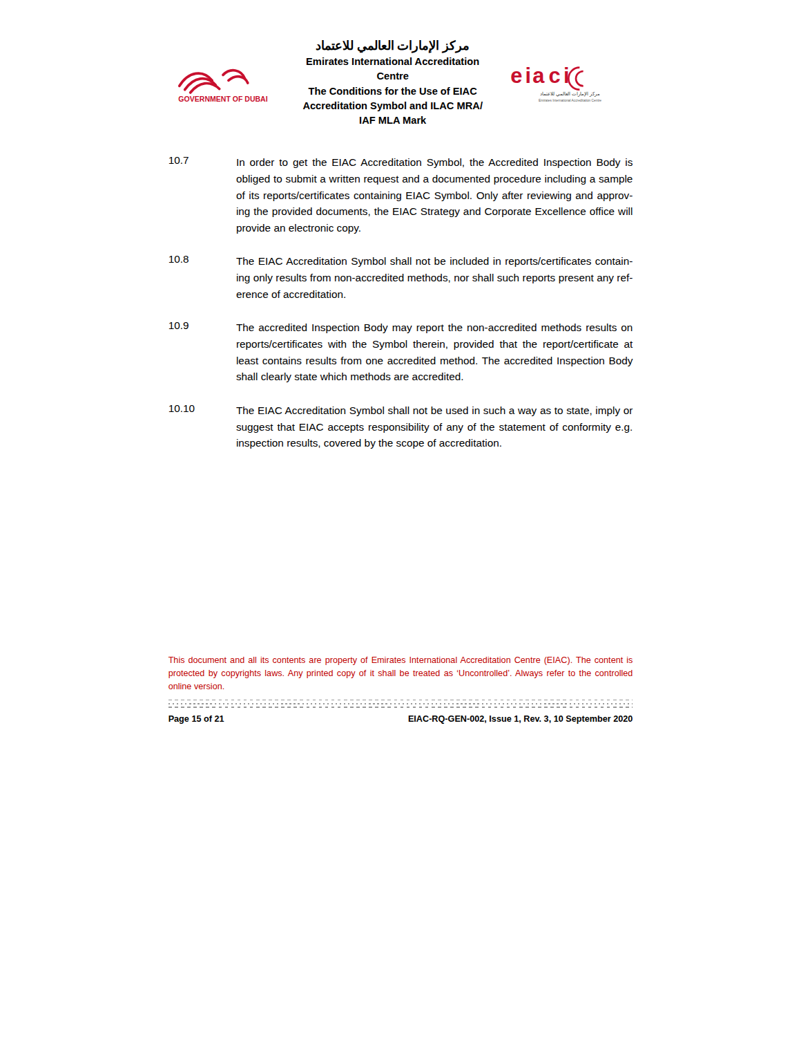مركز الإمارات العالمي للاعتماد
Emirates International Accreditation Centre
The Conditions for the Use of EIAC Accreditation Symbol and ILAC MRA/
IAF MLA Mark
10.7
In order to get the EIAC Accreditation Symbol, the Accredited Inspection Body is obliged to submit a written request and a documented procedure including a sample of its reports/certificates containing EIAC Symbol. Only after reviewing and approving the provided documents, the EIAC Strategy and Corporate Excellence office will provide an electronic copy.
10.8
The EIAC Accreditation Symbol shall not be included in reports/certificates containing only results from non-accredited methods, nor shall such reports present any reference of accreditation.
10.9
The accredited Inspection Body may report the non-accredited methods results on reports/certificates with the Symbol therein, provided that the report/certificate at least contains results from one accredited method. The accredited Inspection Body shall clearly state which methods are accredited.
10.10
The EIAC Accreditation Symbol shall not be used in such a way as to state, imply or suggest that EIAC accepts responsibility of any of the statement of conformity e.g. inspection results, covered by the scope of accreditation.
This document and all its contents are property of Emirates International Accreditation Centre (EIAC). The content is protected by copyrights laws. Any printed copy of it shall be treated as ‘Uncontrolled’. Always refer to the controlled online version.
Page 15 of 21 EIAC-RQ-GEN-002, Issue 1, Rev. 3, 10 September 2020